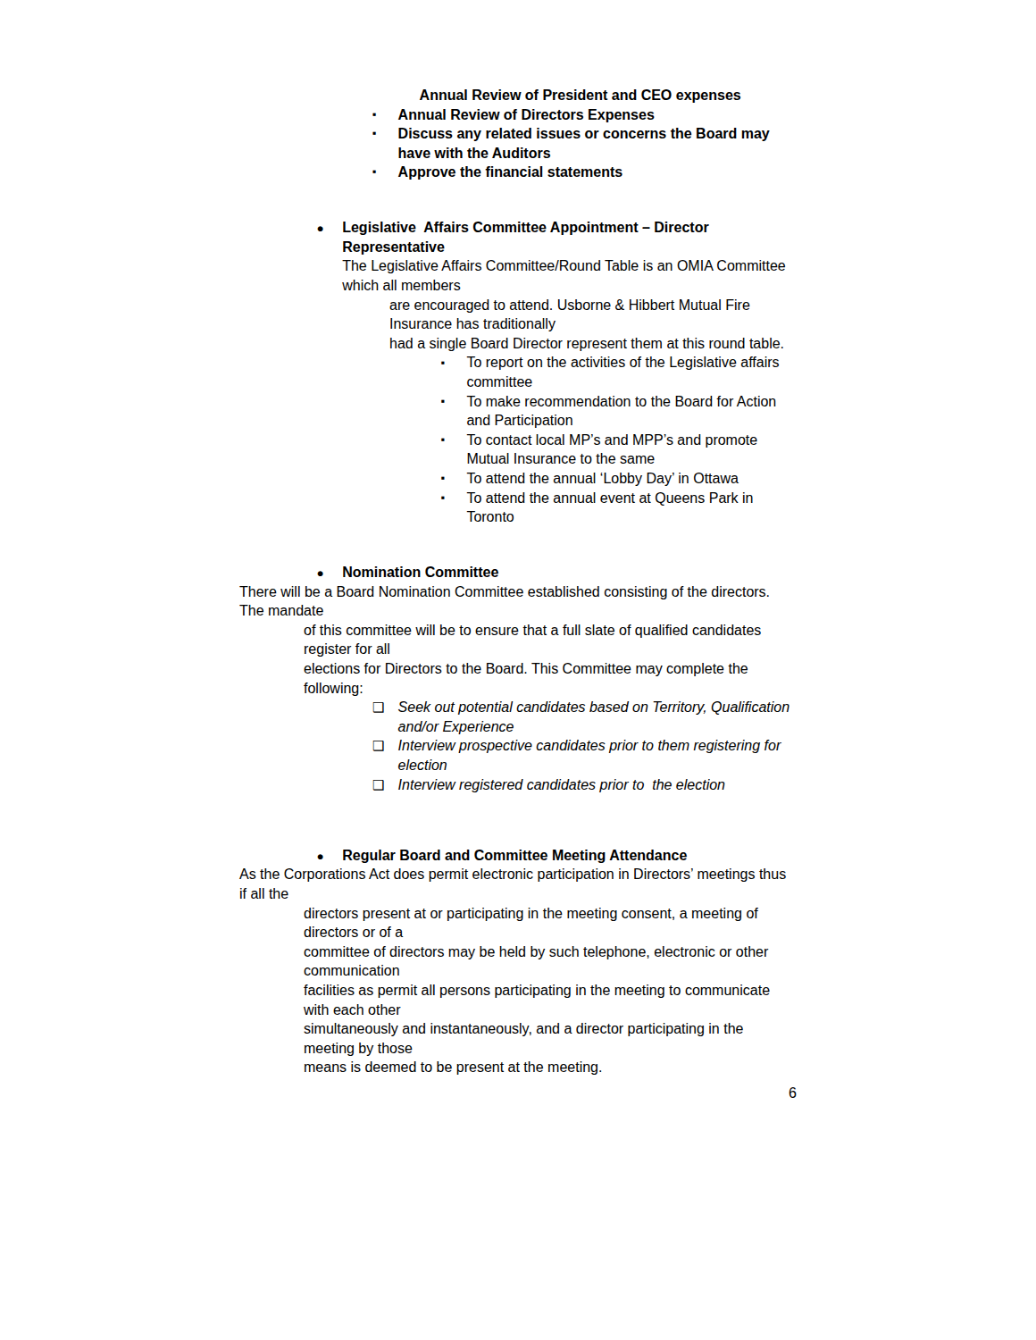Annual Review of President and CEO expenses
Annual Review of Directors Expenses
Discuss any related issues or concerns the Board may have with the Auditors
Approve the financial statements
Legislative Affairs Committee Appointment – Director Representative
The Legislative Affairs Committee/Round Table is an OMIA Committee which all members
are encouraged to attend. Usborne & Hibbert Mutual Fire Insurance has traditionally
had a single Board Director represent them at this round table.
To report on the activities of the Legislative affairs committee
To make recommendation to the Board for Action and Participation
To contact local MP’s and MPP’s and promote Mutual Insurance to the same
To attend the annual ‘Lobby Day’ in Ottawa
To attend the annual event at Queens Park in Toronto
Nomination Committee
There will be a Board Nomination Committee established consisting of the directors. The mandate
of this committee will be to ensure that a full slate of qualified candidates register for all
elections for Directors to the Board. This Committee may complete the following:
Seek out potential candidates based on Territory, Qualification and/or Experience
Interview prospective candidates prior to them registering for election
Interview registered candidates prior to the election
Regular Board and Committee Meeting Attendance
As the Corporations Act does permit electronic participation in Directors’ meetings thus if all the
directors present at or participating in the meeting consent, a meeting of directors or of a
committee of directors may be held by such telephone, electronic or other communication
facilities as permit all persons participating in the meeting to communicate with each other
simultaneously and instantaneously, and a director participating in the meeting by those
means is deemed to be present at the meeting.
6